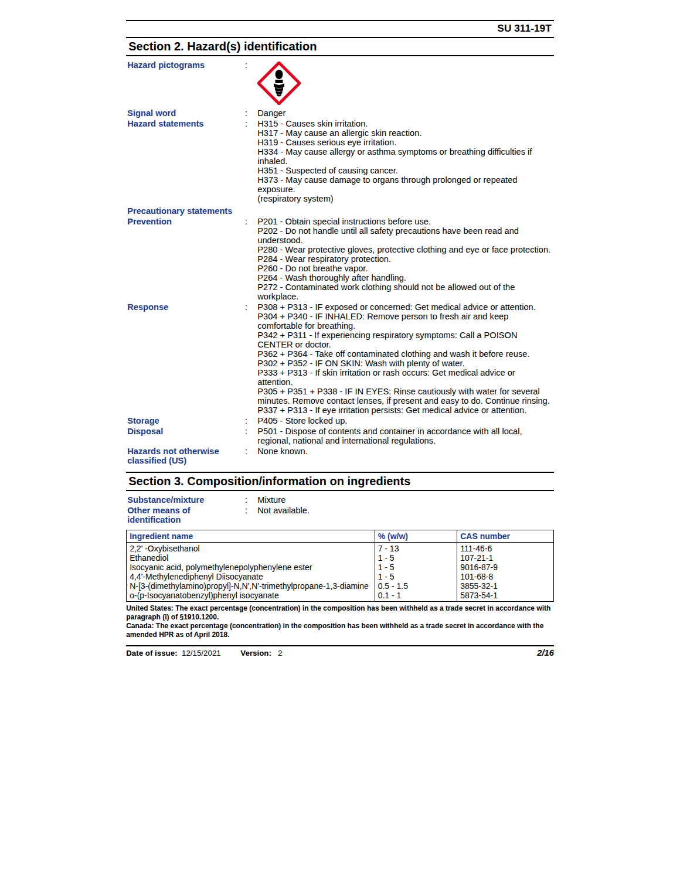SU 311-19T
Section 2. Hazard(s) identification
| Hazard pictograms | : | |
| Signal word | : | Danger |
| Hazard statements | : | H315 - Causes skin irritation. H317 - May cause an allergic skin reaction. H319 - Causes serious eye irritation. H334 - May cause allergy or asthma symptoms or breathing difficulties if inhaled. H351 - Suspected of causing cancer. H373 - May cause damage to organs through prolonged or repeated exposure. (respiratory system) |
Precautionary statements
| Prevention | : | P201 - Obtain special instructions before use. P202 - Do not handle until all safety precautions have been read and understood. P280 - Wear protective gloves, protective clothing and eye or face protection. P284 - Wear respiratory protection. P260 - Do not breathe vapor. P264 - Wash thoroughly after handling. P272 - Contaminated work clothing should not be allowed out of the workplace. |
| Response | : | P308 + P313 - IF exposed or concerned: Get medical advice or attention. P304 + P340 - IF INHALED: Remove person to fresh air and keep comfortable for breathing. P342 + P311 - If experiencing respiratory symptoms: Call a POISON CENTER or doctor. P362 + P364 - Take off contaminated clothing and wash it before reuse. P302 + P352 - IF ON SKIN: Wash with plenty of water. P333 + P313 - If skin irritation or rash occurs: Get medical advice or attention. P305 + P351 + P338 - IF IN EYES: Rinse cautiously with water for several minutes. Remove contact lenses, if present and easy to do. Continue rinsing. P337 + P313 - If eye irritation persists: Get medical advice or attention. |
| Storage | : | P405 - Store locked up. |
| Disposal | : | P501 - Dispose of contents and container in accordance with all local, regional, national and international regulations. |
| Hazards not otherwise classified (US) | : | None known. |
Section 3. Composition/information on ingredients
| Substance/mixture | : | Mixture |
| Other means of identification | : | Not available. |
| Ingredient name | % (w/w) | CAS number |
| --- | --- | --- |
| 2,2' -Oxybisethanol Ethanediol Isocyanic acid, polymethylenepolyphenylene ester 4,4'-Methylenediphenyl Diisocyanate N-[3-(dimethylamino)propyl]-N,N',N'-trimethylpropane-1,3-diamine o-(p-Isocyanatobenzyl)phenyl isocyanate | 7 - 13 1 - 5 1 - 5 1 - 5 0.5 - 1.5 0.1 - 1 | 111-46-6 107-21-1 9016-87-9 101-68-8 3855-32-1 5873-54-1 |
United States: The exact percentage (concentration) in the composition has been withheld as a trade secret in accordance with paragraph (i) of §1910.1200.
Canada: The exact percentage (concentration) in the composition has been withheld as a trade secret in accordance with the amended HPR as of April 2018.
Date of issue: 12/15/2021 Version: 2
2/16